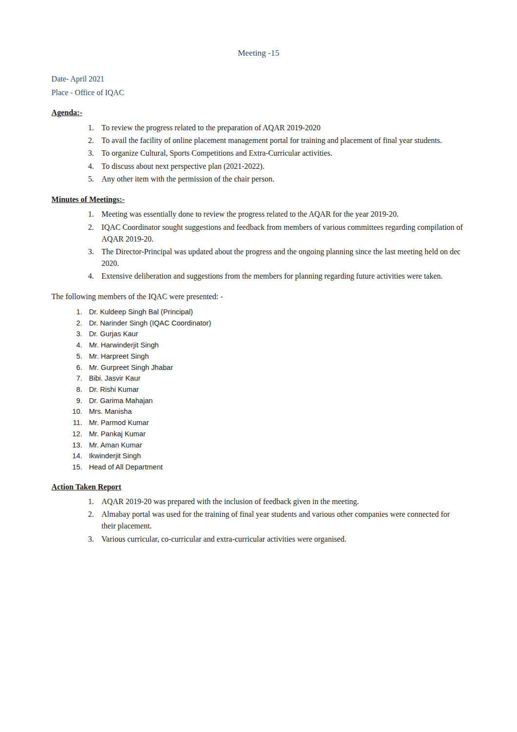Meeting -15
Date- April 2021
Place - Office of IQAC
Agenda:-
To review the progress related to the preparation of AQAR 2019-2020
To avail the facility of online placement management portal for training and placement of final year students.
To organize Cultural, Sports Competitions and Extra-Curricular activities.
To discuss about next perspective plan (2021-2022).
Any other item with the permission of the chair person.
Minutes of Meetings:-
Meeting was essentially done to review the progress related to the AQAR for the year 2019-20.
IQAC Coordinator sought suggestions and feedback from members of various committees regarding compilation of AQAR 2019-20.
The Director-Principal was updated about the progress and the ongoing planning since the last meeting held on dec 2020.
Extensive deliberation and suggestions from the members for planning regarding future activities were taken.
The following members of the IQAC were presented: -
Dr. Kuldeep Singh Bal (Principal)
Dr. Narinder Singh (IQAC Coordinator)
Dr. Gurjas Kaur
Mr. Harwinderjit Singh
Mr. Harpreet Singh
Mr. Gurpreet Singh Jhabar
Bibi. Jasvir Kaur
Dr. Rishi Kumar
Dr. Garima Mahajan
Mrs. Manisha
Mr. Parmod Kumar
Mr. Pankaj Kumar
Mr. Aman Kumar
Ikwinderjit Singh
Head of All Department
Action Taken Report
AQAR 2019-20 was prepared with the inclusion of feedback given in the meeting.
Almabay portal was used for the training of final year students and various other companies were connected for their placement.
Various curricular, co-curricular and extra-curricular activities were organised.